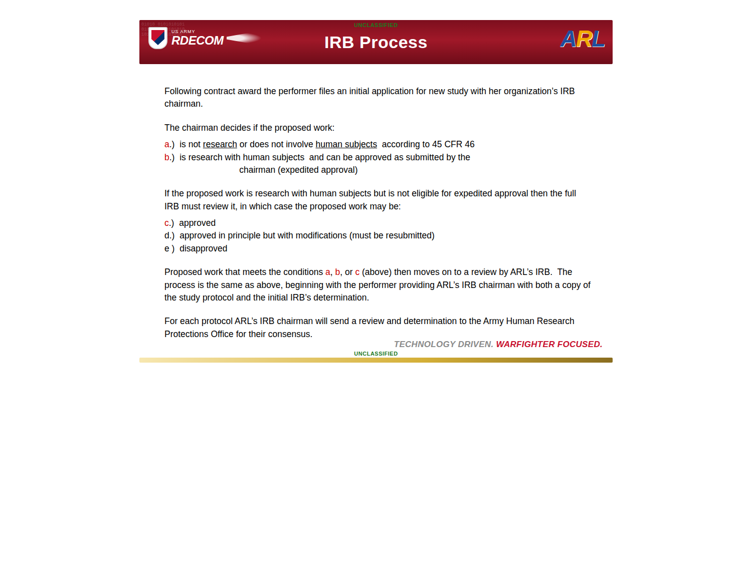IRB Process
US ARMY RDECOM
ARL
UNCLASSIFIED
Following contract award the performer files an initial application for new study with her organization’s IRB chairman.
The chairman decides if the proposed work:
a.) is not research or does not involve human subjects according to 45 CFR 46
b.) is research with human subjects and can be approved as submitted by the
chairman (expedited approval)
If the proposed work is research with human subjects but is not eligible for expedited approval then the full IRB must review it, in which case the proposed work may be:
c.) approved
d.) approved in principle but with modifications (must be resubmitted)
e ) disapproved
Proposed work that meets the conditions a, b, or c (above) then moves on to a review by ARL’s IRB. The process is the same as above, beginning with the performer providing ARL’s IRB chairman with both a copy of the study protocol and the initial IRB’s determination.
For each protocol ARL’s IRB chairman will send a review and determination to the Army Human Research Protections Office for their consensus.
TECHNOLOGY DRIVEN. WARFIGHTER FOCUSED.
UNCLASSIFIED